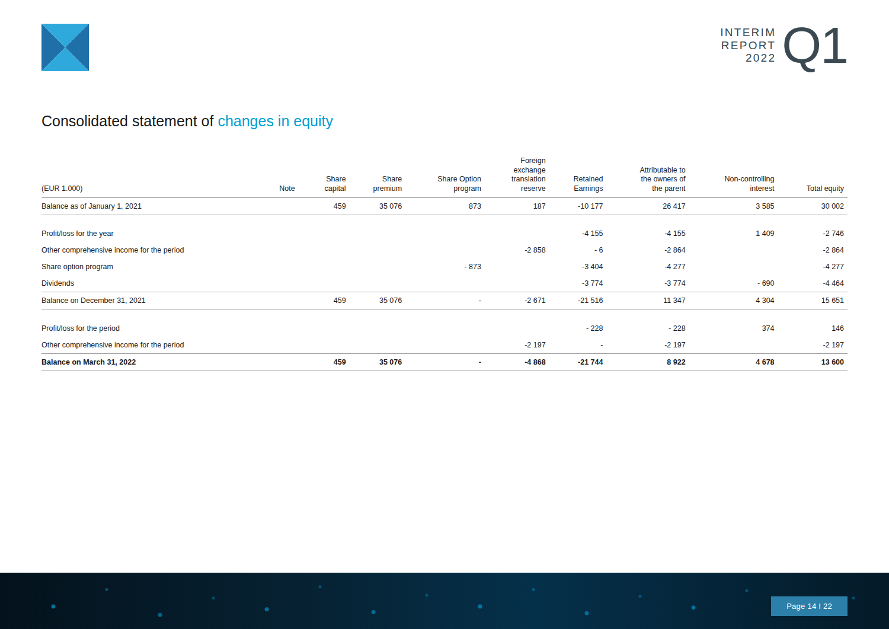INTERIM REPORT 2022
Q1
Consolidated statement of changes in equity
| (EUR 1.000) | Note | Share capital | Share premium | Share Option program | Foreign exchange translation reserve | Retained Earnings | Attributable to the owners of the parent | Non-controlling interest | Total equity |
| --- | --- | --- | --- | --- | --- | --- | --- | --- | --- |
| Balance as of January 1, 2021 | | 459 | 35 076 | 873 | 187 | -10 177 | 26 417 | 3 585 | 30 002 |
| Profit/loss for the year | | | | | | -4 155 | -4 155 | 1 409 | -2 746 |
| Other comprehensive income for the period | | | | | -2 858 | - 6 | -2 864 | | -2 864 |
| Share option program | | | | - 873 | | -3 404 | -4 277 | | -4 277 |
| Dividends | | | | | | -3 774 | -3 774 | - 690 | -4 464 |
| Balance on December 31, 2021 | | 459 | 35 076 | - | -2 671 | -21 516 | 11 347 | 4 304 | 15 651 |
| Profit/loss for the period | | | | | | - 228 | - 228 | 374 | 146 |
| Other comprehensive income for the period | | | | | -2 197 | - | -2 197 | | -2 197 |
| Balance on March 31, 2022 | | 459 | 35 076 | - | -4 868 | -21 744 | 8 922 | 4 678 | 13 600 |
Page 14 I 22